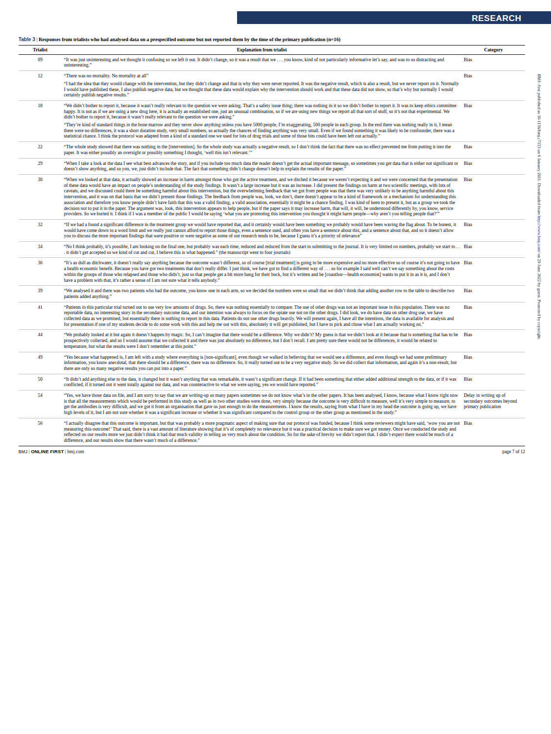RESEARCH
BMJ: first published as 10.1136/bmj.c7153 on 6 January 2011. Downloaded from http://www.bmj.com/ on 29 June 2022 by guest. Protected by copyright.
Table 3 | Responses from trialists who had analysed data on a prespecified outcome but not reported them by the time of the primary publication (n=16)
| Trialist | Explanation from trialist | Category |
| --- | --- | --- |
| 09 | “It was just uninteresting and we thought it confusing so we left it out. It didn’t change, so it was a result that we . . . you know, kind of not particularly informative let’s say, and was to us distracting and uninteresting.” | Bias |
| 12 | “There was no mortality. No mortality at all” “I had the idea that they would change with the intervention, but they didn’t change and that is why they were never reported. It was the negative result, which is also a result, but we never report on it. Normally I would have published these, I also publish negative data, but we thought that these data would explain why the intervention should work and that these data did not show, so that’s why but normally I would certainly publish negative results.” | Bias |
| 18 | “We didn’t bother to report it, because it wasn’t really relevant to the question we were asking. That’s a safety issue thing; there was nothing in it so we didn’t bother to report it. It was to keep ethics committee happy. It is not as if we are using a new drug here, it is actually an established one, just an unusual combination, so if we are using new things we report all that sort of stuff, so it’s not that experimental. We didn’t bother to report it, because it wasn’t really relevant to the question we were asking.” “They’re kind of standard things in the bone marrow and they never show anything unless you have 5000 people, I’m exaggerating, 500 people in each group. In the end there was nothing really in it, I mean there were no differences, it was a short duration study, very small numbers, so actually the chances of finding anything was very small. Even if we found something it was likely to be confounder, there was a statistical chance. I think the protocol was adapted from a kind of a standard one we used for lots of drug trials and some of those bits could have been left out actually.” | Bias |
| 22 | “The whole study showed that there was nothing in the [intervention]. So the whole study was actually a negative result, so I don’t think the fact that there was no effect prevented me from putting it into the paper. It was either possibly an oversight or possibly something I thought, ‘well this isn’t relevant.’” | Bias |
| 29 | “When I take a look at the data I see what best advances the story, and if you include too much data the reader doesn’t get the actual important message, so sometimes you get data that is either not significant or doesn’t show anything, and so you, we, just didn’t include that. The fact that something didn’t change doesn’t help to explain the results of the paper.” | Bias |
| 30 | “When we looked at that data, it actually showed an increase in harm amongst those who got the active treatment, and we ditched it because we weren’t expecting it and we were concerned that the presentation of these data would have an impact on people’s understanding of the study findings. It wasn’t a large increase but it was an increase. I did present the findings on harm at two scientific meetings, with lots of caveats, and we discussed could there be something harmful about this intervention, but the overwhelming feedback that we got from people was that there was very unlikely to be anything harmful about this intervention, and it was on that basis that we didn’t present those findings. The feedback from people was, look, we don’t, there doesn’t appear to be a kind of framework or a mechanism for understanding this association and therefore you know people didn’t have faith that this was a valid finding, a valid association, essentially it might be a chance finding. I was kind of keen to present it, but as a group we took the decision not to put it in the paper. The argument was, look, this intervention appears to help people, but if the paper says it may increase harm, that will, it will, be understood differently by, you know, service providers. So we buried it. I think if I was a member of the public I would be saying ‘what you are promoting this intervention you thought it might harm people—why aren’t you telling people that?’” | Bias |
| 32 | “If we had a found a significant difference in the treatment group we would have reported that, and it certainly would have been something we probably would have been waving the flag about. To be honest, it would have come down to a word limit and we really just cannot afford to report those things, even a sentence used, and often you have a sentence about this, and a sentence about that, and so it doesn’t allow you to discuss the more important findings that were positive or were negative as some of our research tends to be, because I guess it’s a priority of relevance” | Bias |
| 34 | “No I think probably, it’s possible, I am looking on the final one, but probably was each time, reduced and reduced from the start to submitting to the journal. It is very limited on numbers, probably we start to . . . it didn’t get accepted so we kind of cut and cut, I believe this is what happened.” (the manuscript went to four journals) | Bias |
| 36 | “It’s as dull as ditchwater, it doesn’t really say anything because the outcome wasn’t different, so of course [trial treatment] is going to be more expensive and no more effective so of course it’s not going to have a health economic benefit. Because you have got two treatments that don’t really differ. I just think, we have got to find a different way of . . . so for example I said well can’t we say something about the costs within the groups of those who relapsed and those who didn’t, just so that people get a bit more bang for their buck, but it’s written and he [coauthor—health economist] wants to put it in as it is, and I don’t have a problem with that, it’s rather a sense of I am not sure what it tells anybody.” | Bias |
| 39 | “We analysed it and there was two patients who had the outcome, you know one in each arm, so we decided the numbers were so small that we didn’t think that adding another row to the table to describe two patients added anything.” | Bias |
| 41 | “Patients in this particular trial turned out to use very low amounts of drugs. So, there was nothing essentially to compare. The use of other drugs was not an important issue in this population. There was no reportable data, no interesting story in the secondary outcome data, and our intention was always to focus on the opiate use not on the other drugs. I did look, we do have data on other drug use, we have collected data as we promised, but essentially there is nothing to report in this data. Patients do not use other drugs heavily. We will present again, I have all the intentions, the data is available for analysis and for presentation if one of my students decide to do some work with this and help me out with this, absolutely it will get published, but I have to pick and chose what I am actually working on.” | Bias |
| 44 | “We probably looked at it but again it doesn’t happen by magic. So, I can’t imagine that there would be a difference. Why we didn’t? My guess is that we didn’t look at it because that is something that has to be prospectively collected, and so I would assume that we collected it and there was just absolutely no difference, but I don’t recall. I am pretty sure there would not be differences, it would be related to temperature, but what the results were I don’t remember at this point.” | Bias |
| 49 | “Yes because what happened is, I am left with a study where everything is [non-significant], even though we walked in believing that we would see a difference, and even though we had some preliminary information, you know anecdotal, that there should be a difference, there was no difference. So, it really turned out to be a very negative study. So we did collect that information, and again it’s a non-result, but there are only so many negative results you can put into a paper.” | Bias |
| 50 | “It didn’t add anything else to the data, it changed but it wasn’t anything that was remarkable, it wasn’t a significant change. If it had been something that either added additional strength to the data, or if it was conflicted, if it turned out it went totally against our data, and was counteractive to what we were saying, yes we would have reported.” | Bias |
| 54 | “Yes, we have those data on file, and I am sorry to say that we are writing-up so many papers sometimes we do not know what’s in the other papers. It has been analysed, I know, because what I know right now is that all the measurements which would be performed in this study as well as in two other studies were done, very simply because the outcome is very difficult to measure, well it’s very simple to measure, to get the antibodies is very difficult, and we got it from an organisation that gave us just enough to do the measurements. I know the results, saying from what I have in my head the outcome is going up, we have high levels of it, but I am not sure whether it was a significant increase or whether it was significant compared to the control group or the other group as mentioned in the study.” | Delay in writing up of secondary outcomes beyond primary publication |
| 56 | “I actually disagree that this outcome is important, but that was probably a more pragmatic aspect of making sure that our protocol was funded, because I think some reviewers might have said, ‘wow you are not measuring this outcome!’ That said, there is a vast amount of literature showing that it’s of completely no relevance but it was a practical decision to make sure we got money. Once we conducted the study and reflected on our results more we just didn’t think it had that much validity in telling us very much about the condition. So for the sake of brevity we didn’t report that. I didn’t expect there would be much of a difference, and our results show that there wasn’t much of a difference.” | Bias |
BMJ | ONLINE FIRST | bmj.com
page 7 of 12